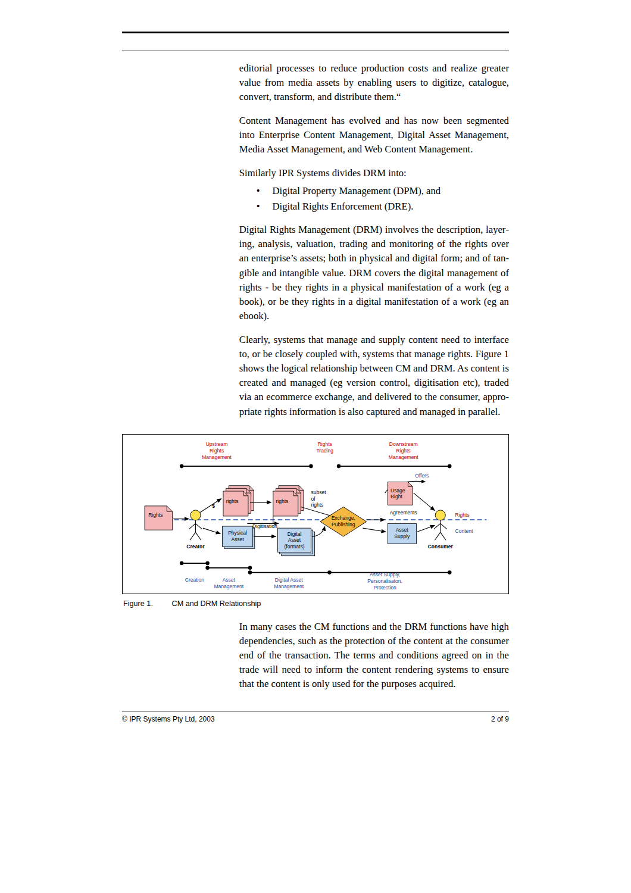editorial processes to reduce production costs and realize greater value from media assets by enabling users to digitize, catalogue, convert, transform, and distribute them.“
Content Management has evolved and has now been segmented into Enterprise Content Management, Digital Asset Management, Media Asset Management, and Web Content Management.
Similarly IPR Systems divides DRM into:
Digital Property Management (DPM), and
Digital Rights Enforcement (DRE).
Digital Rights Management (DRM) involves the description, layering, analysis, valuation, trading and monitoring of the rights over an enterprise’s assets; both in physical and digital form; and of tangible and intangible value. DRM covers the digital management of rights - be they rights in a physical manifestation of a work (eg a book), or be they rights in a digital manifestation of a work (eg an ebook).
Clearly, systems that manage and supply content need to interface to, or be closely coupled with, systems that manage rights. Figure 1 shows the logical relationship between CM and DRM. As content is created and managed (eg version control, digitisation etc), traded via an ecommerce exchange, and delivered to the consumer, appropriate rights information is also captured and managed in parallel.
Upstream Rights Management Rights Trading Downstream Rights Management Offers Rights Creator $ rights rights subset of rights Digitisation Physical Asset Digital Asset (formats) Exchange, Publishing Usage Right Agreements Asset Supply Consumer Rights Content Creation Asset Management Digital Asset Management Asset Supply, Personalisaton. Protection
Figure 1. CM and DRM Relationship
In many cases the CM functions and the DRM functions have high dependencies, such as the protection of the content at the consumer end of the transaction. The terms and conditions agreed on in the trade will need to inform the content rendering systems to ensure that the content is only used for the purposes acquired.
© IPR Systems Pty Ltd, 2003
2 of 9